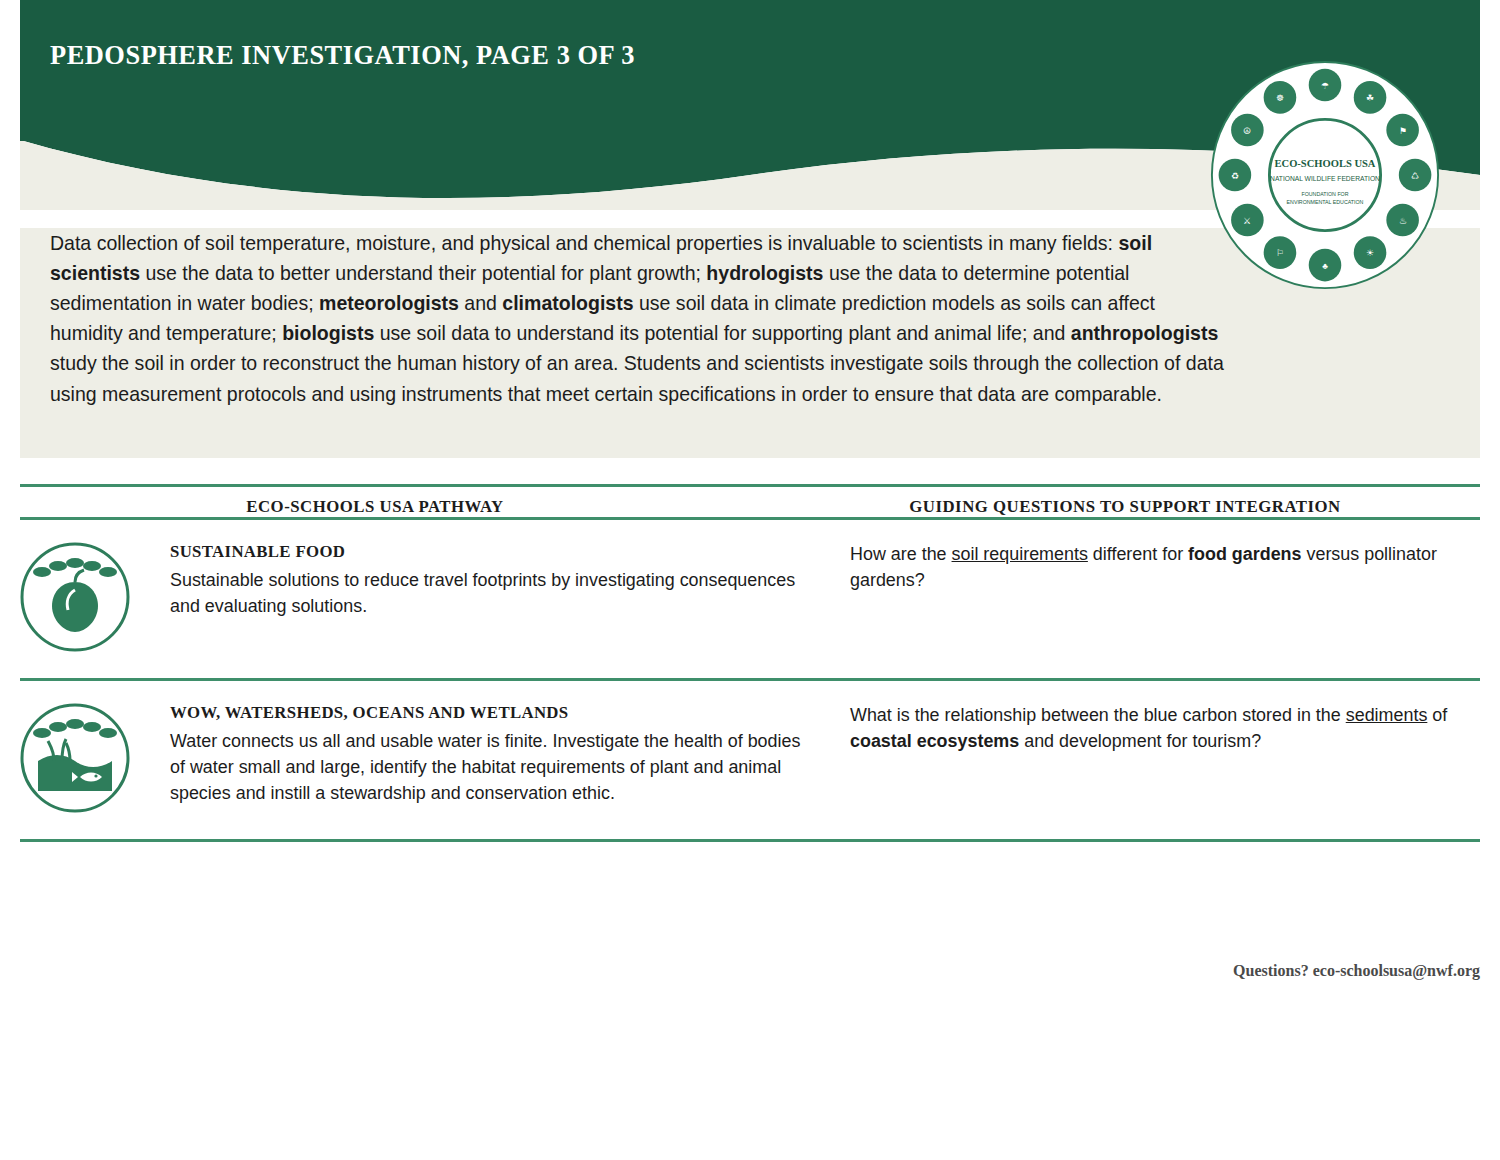Pedosphere Investigation, Page 3 of 3
ECO-SCHOOLS USA NATIONAL WILDLIFE FEDERATION FOUNDATION FOR ENVIRONMENTAL EDUCATION ☂ ☘ ⚑ ♺ ♨ ☀ ♣ ⚐ ⚔ ♻ ☮ ☸
Data collection of soil temperature, moisture, and physical and chemical properties is invaluable to scientists in many fields: soil scientists use the data to better understand their potential for plant growth; hydrologists use the data to determine potential sedimentation in water bodies; meteorologists and climatologists use soil data in climate prediction models as soils can affect humidity and temperature; biologists use soil data to understand its potential for supporting plant and animal life; and anthropologists study the soil in order to reconstruct the human history of an area. Students and scientists investigate soils through the collection of data using measurement protocols and using instruments that meet certain specifications in order to ensure that data are comparable.
Eco-Schools USA Pathway
Guiding Questions to Support Integration
Sustainable Food
Sustainable solutions to reduce travel footprints by investigating consequences and evaluating solutions.
How are the soil requirements different for food gardens versus pollinator gardens?
WOW, Watersheds, Oceans and Wetlands
Water connects us all and usable water is finite. Investigate the health of bodies of water small and large, identify the habitat requirements of plant and animal species and instill a stewardship and conservation ethic.
What is the relationship between the blue carbon stored in the sediments of coastal ecosystems and development for tourism?
Questions? eco-schoolsusa@nwf.org